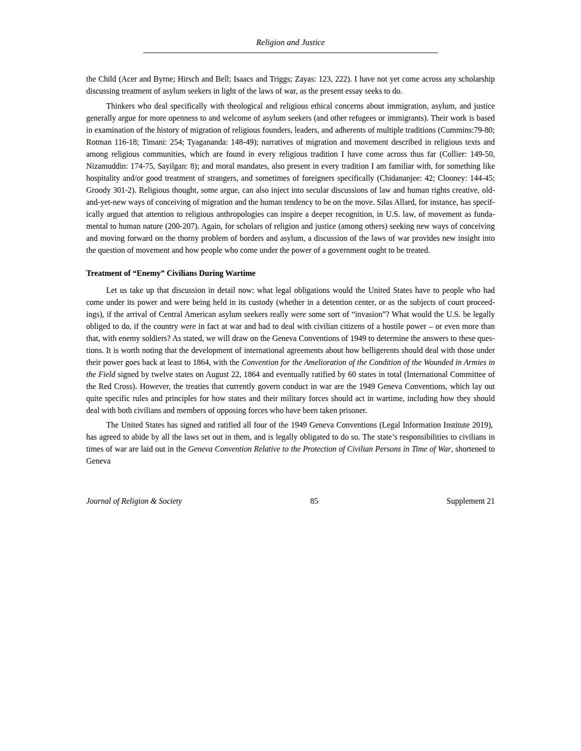Religion and Justice
the Child (Acer and Byrne; Hirsch and Bell; Isaacs and Triggs; Zayas: 123, 222). I have not yet come across any scholarship discussing treatment of asylum seekers in light of the laws of war, as the present essay seeks to do.
Thinkers who deal specifically with theological and religious ethical concerns about immigration, asylum, and justice generally argue for more openness to and welcome of asylum seekers (and other refugees or immigrants). Their work is based in examination of the history of migration of religious founders, leaders, and adherents of multiple traditions (Cummins:79-80; Rotman 116-18; Timani: 254; Tyagananda: 148-49); narratives of migration and movement described in religious texts and among religious communities, which are found in every religious tradition I have come across thus far (Collier: 149-50, Nizamuddin: 174-75, Sayilgan: 8); and moral mandates, also present in every tradition I am familiar with, for something like hospitality and/or good treatment of strangers, and sometimes of foreigners specifically (Chidananjee: 42; Clooney: 144-45; Groody 301-2). Religious thought, some argue, can also inject into secular discussions of law and human rights creative, old-and-yet-new ways of conceiving of migration and the human tendency to be on the move. Silas Allard, for instance, has specifically argued that attention to religious anthropologies can inspire a deeper recognition, in U.S. law, of movement as fundamental to human nature (200-207). Again, for scholars of religion and justice (among others) seeking new ways of conceiving and moving forward on the thorny problem of borders and asylum, a discussion of the laws of war provides new insight into the question of movement and how people who come under the power of a government ought to be treated.
Treatment of “Enemy” Civilians During Wartime
Let us take up that discussion in detail now: what legal obligations would the United States have to people who had come under its power and were being held in its custody (whether in a detention center, or as the subjects of court proceedings), if the arrival of Central American asylum seekers really were some sort of “invasion”? What would the U.S. be legally obliged to do, if the country were in fact at war and had to deal with civilian citizens of a hostile power – or even more than that, with enemy soldiers? As stated, we will draw on the Geneva Conventions of 1949 to determine the answers to these questions. It is worth noting that the development of international agreements about how belligerents should deal with those under their power goes back at least to 1864, with the Convention for the Amelioration of the Condition of the Wounded in Armies in the Field signed by twelve states on August 22, 1864 and eventually ratified by 60 states in total (International Committee of the Red Cross). However, the treaties that currently govern conduct in war are the 1949 Geneva Conventions, which lay out quite specific rules and principles for how states and their military forces should act in wartime, including how they should deal with both civilians and members of opposing forces who have been taken prisoner.
The United States has signed and ratified all four of the 1949 Geneva Conventions (Legal Information Institute 2019), has agreed to abide by all the laws set out in them, and is legally obligated to do so. The state’s responsibilities to civilians in times of war are laid out in the Geneva Convention Relative to the Protection of Civilian Persons in Time of War, shortened to Geneva
Journal of Religion & Society 85 Supplement 21